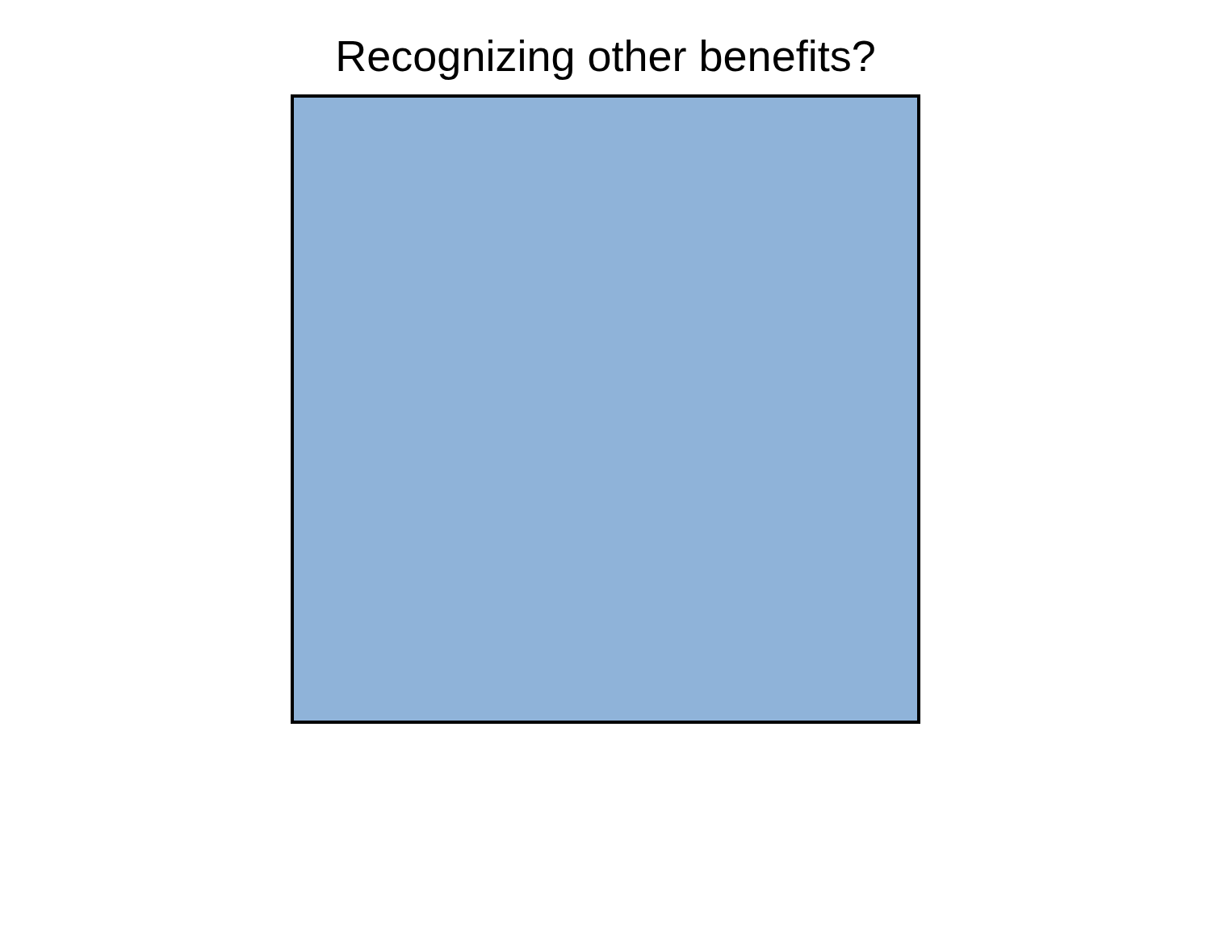Recognizing other benefits?